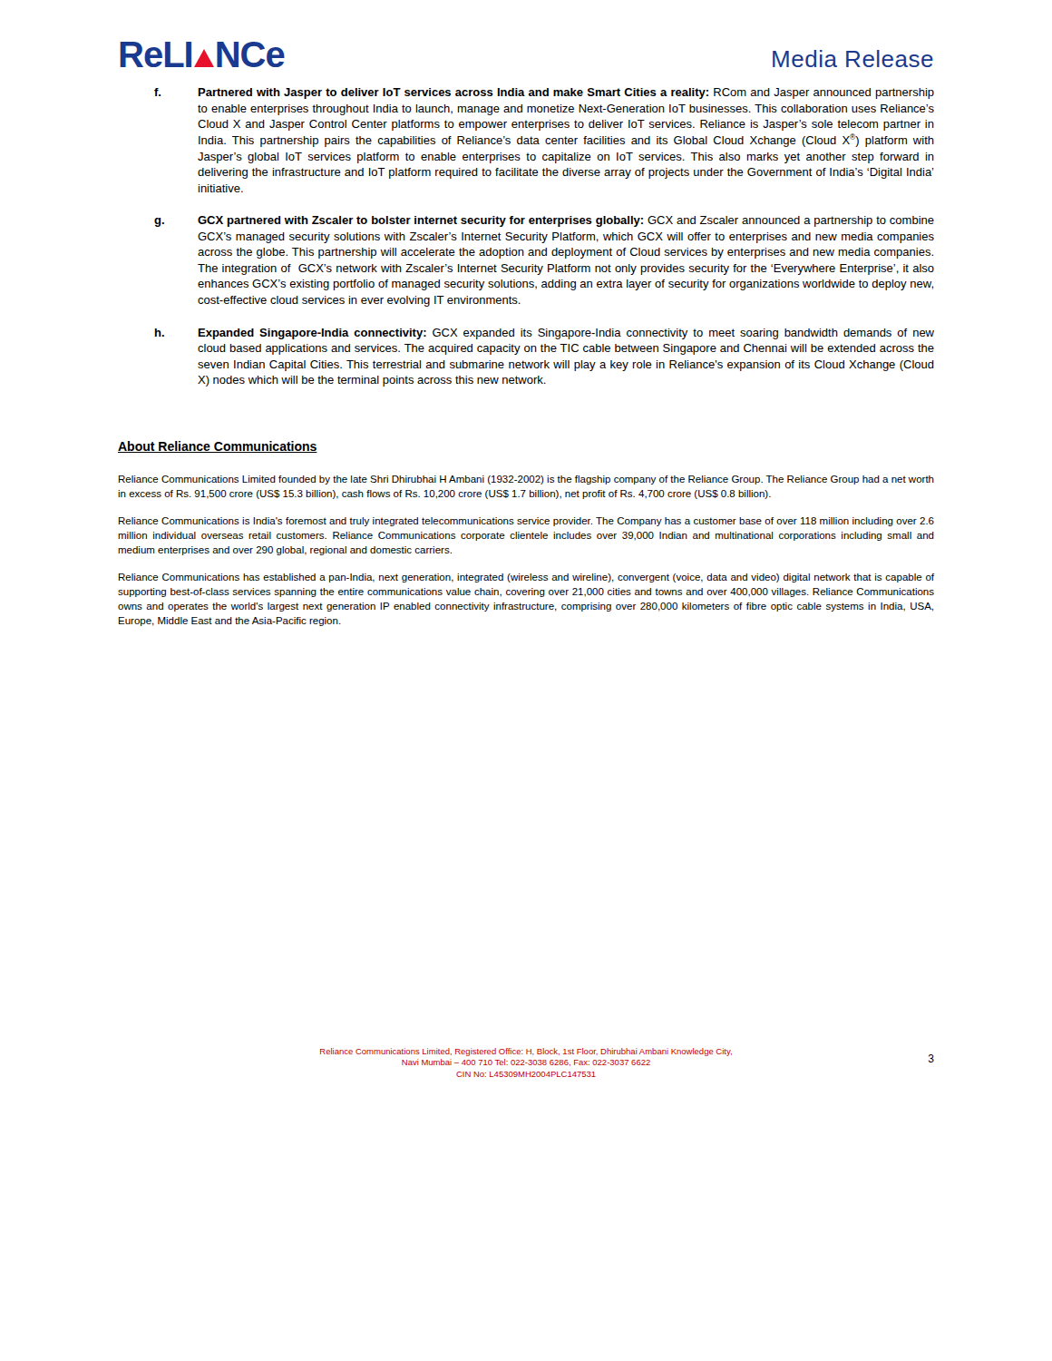ReLI NCe
Media Release
f. Partnered with Jasper to deliver IoT services across India and make Smart Cities a reality: RCom and Jasper announced partnership to enable enterprises throughout India to launch, manage and monetize Next-Generation IoT businesses. This collaboration uses Reliance’s Cloud X and Jasper Control Center platforms to empower enterprises to deliver IoT services. Reliance is Jasper’s sole telecom partner in India. This partnership pairs the capabilities of Reliance’s data center facilities and its Global Cloud Xchange (Cloud X®) platform with Jasper’s global IoT services platform to enable enterprises to capitalize on IoT services. This also marks yet another step forward in delivering the infrastructure and IoT platform required to facilitate the diverse array of projects under the Government of India’s ‘Digital India’ initiative.
g. GCX partnered with Zscaler to bolster internet security for enterprises globally: GCX and Zscaler announced a partnership to combine GCX’s managed security solutions with Zscaler’s Internet Security Platform, which GCX will offer to enterprises and new media companies across the globe. This partnership will accelerate the adoption and deployment of Cloud services by enterprises and new media companies. The integration of GCX’s network with Zscaler’s Internet Security Platform not only provides security for the ‘Everywhere Enterprise’, it also enhances GCX’s existing portfolio of managed security solutions, adding an extra layer of security for organizations worldwide to deploy new, cost-effective cloud services in ever evolving IT environments.
h. Expanded Singapore-India connectivity: GCX expanded its Singapore-India connectivity to meet soaring bandwidth demands of new cloud based applications and services. The acquired capacity on the TIC cable between Singapore and Chennai will be extended across the seven Indian Capital Cities. This terrestrial and submarine network will play a key role in Reliance's expansion of its Cloud Xchange (Cloud X) nodes which will be the terminal points across this new network.
About Reliance Communications
Reliance Communications Limited founded by the late Shri Dhirubhai H Ambani (1932-2002) is the flagship company of the Reliance Group. The Reliance Group had a net worth in excess of Rs. 91,500 crore (US$ 15.3 billion), cash flows of Rs. 10,200 crore (US$ 1.7 billion), net profit of Rs. 4,700 crore (US$ 0.8 billion).
Reliance Communications is India's foremost and truly integrated telecommunications service provider. The Company has a customer base of over 118 million including over 2.6 million individual overseas retail customers. Reliance Communications corporate clientele includes over 39,000 Indian and multinational corporations including small and medium enterprises and over 290 global, regional and domestic carriers.
Reliance Communications has established a pan-India, next generation, integrated (wireless and wireline), convergent (voice, data and video) digital network that is capable of supporting best-of-class services spanning the entire communications value chain, covering over 21,000 cities and towns and over 400,000 villages. Reliance Communications owns and operates the world's largest next generation IP enabled connectivity infrastructure, comprising over 280,000 kilometers of fibre optic cable systems in India, USA, Europe, Middle East and the Asia-Pacific region.
Reliance Communications Limited, Registered Office: H, Block, 1st Floor, Dhirubhai Ambani Knowledge City,
Navi Mumbai – 400 710 Tel: 022-3038 6286, Fax: 022-3037 6622
CIN No: L45309MH2004PLC147531 3